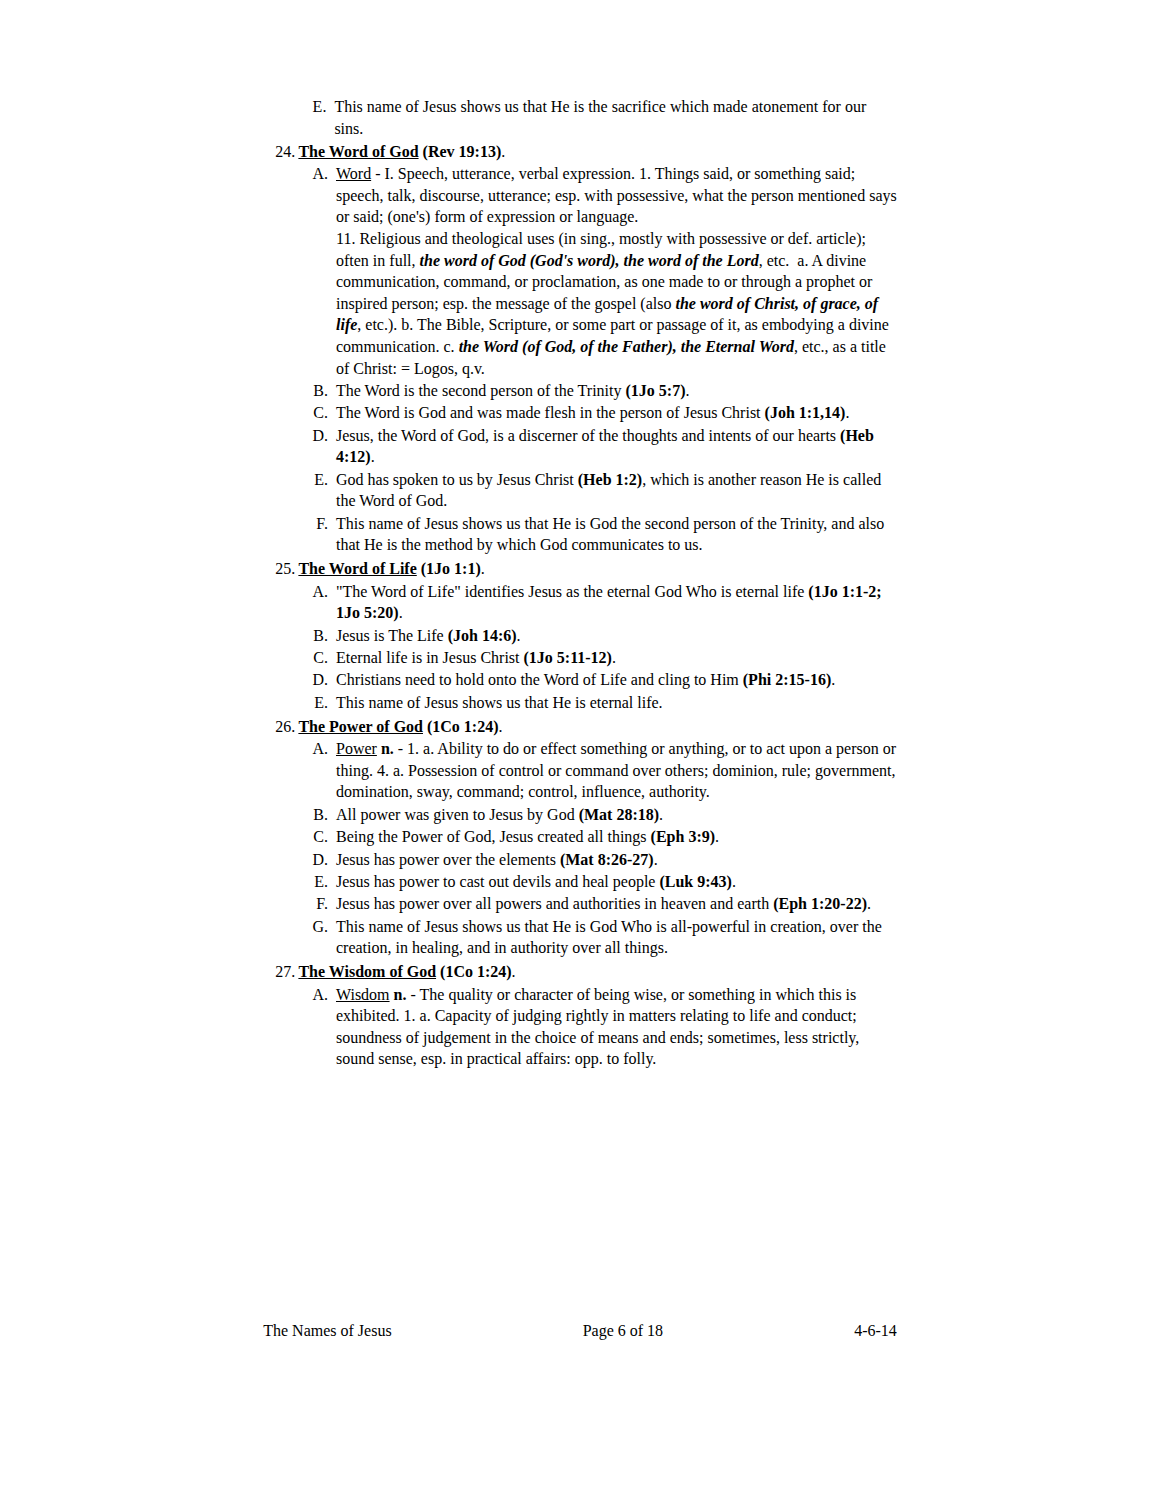This name of Jesus shows us that He is the sacrifice which made atonement for our sins.
The Word of God (Rev 19:13).
Word - I. Speech, utterance, verbal expression. 1. Things said, or something said; speech, talk, discourse, utterance; esp. with possessive, what the person mentioned says or said; (one's) form of expression or language.
11. Religious and theological uses (in sing., mostly with possessive or def. article); often in full, the word of God (God's word), the word of the Lord, etc. a. A divine communication, command, or proclamation, as one made to or through a prophet or inspired person; esp. the message of the gospel (also the word of Christ, of grace, of life, etc.). b. The Bible, Scripture, or some part or passage of it, as embodying a divine communication. c. the Word (of God, of the Father), the Eternal Word, etc., as a title of Christ: = Logos, q.v.
The Word is the second person of the Trinity (1Jo 5:7).
The Word is God and was made flesh in the person of Jesus Christ (Joh 1:1,14).
Jesus, the Word of God, is a discerner of the thoughts and intents of our hearts (Heb 4:12).
God has spoken to us by Jesus Christ (Heb 1:2), which is another reason He is called the Word of God.
This name of Jesus shows us that He is God the second person of the Trinity, and also that He is the method by which God communicates to us.
The Word of Life (1Jo 1:1).
"The Word of Life" identifies Jesus as the eternal God Who is eternal life (1Jo 1:1-2; 1Jo 5:20).
Jesus is The Life (Joh 14:6).
Eternal life is in Jesus Christ (1Jo 5:11-12).
Christians need to hold onto the Word of Life and cling to Him (Phi 2:15-16).
This name of Jesus shows us that He is eternal life.
The Power of God (1Co 1:24).
Power n. - 1. a. Ability to do or effect something or anything, or to act upon a person or thing. 4. a. Possession of control or command over others; dominion, rule; government, domination, sway, command; control, influence, authority.
All power was given to Jesus by God (Mat 28:18).
Being the Power of God, Jesus created all things (Eph 3:9).
Jesus has power over the elements (Mat 8:26-27).
Jesus has power to cast out devils and heal people (Luk 9:43).
Jesus has power over all powers and authorities in heaven and earth (Eph 1:20-22).
This name of Jesus shows us that He is God Who is all-powerful in creation, over the creation, in healing, and in authority over all things.
The Wisdom of God (1Co 1:24).
Wisdom n. - The quality or character of being wise, or something in which this is exhibited. 1. a. Capacity of judging rightly in matters relating to life and conduct; soundness of judgement in the choice of means and ends; sometimes, less strictly, sound sense, esp. in practical affairs: opp. to folly.
The Names of Jesus
Page 6 of 18
4-6-14